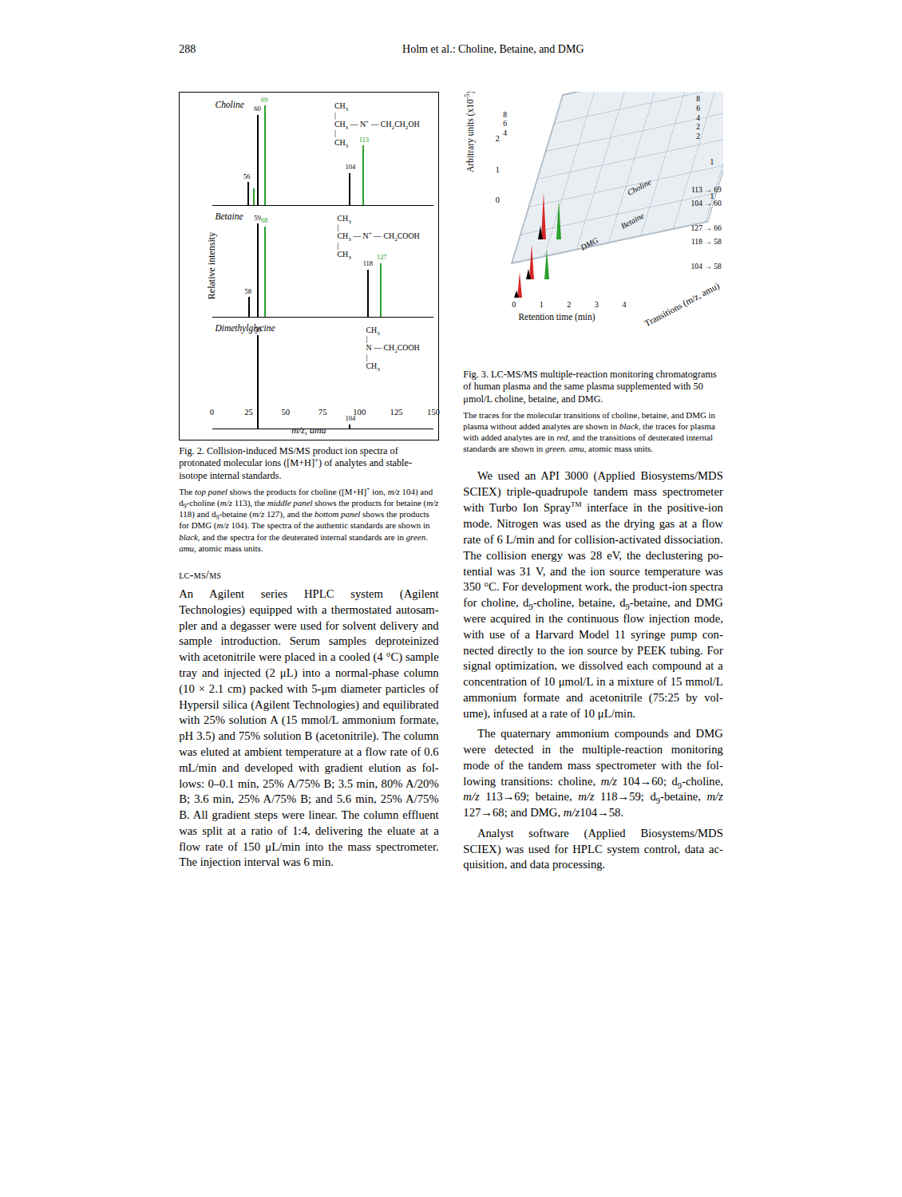288
Holm et al.: Choline, Betaine, and DMG
Relative intensity
Choline
CH3
|
CH3 — N+ — CH2CH2OH
|
CH3
56
60
69
104
113
Betaine
CH3
|
CH3 — N+ — CH2COOH
|
CH3
58
59
68
118
127
Dimethylglycine
CH3
|
N — CH2COOH
|
CH3
58
104
0 25 50 75 100 125 150
m/z, amu
Fig. 2. Collision-induced MS/MS product ion spectra of protonated molecular ions ([M+H]+) of analytes and stable-isotope internal standards. The top panel shows the products for choline ([M+H]+ ion, m/z 104) and d9-choline (m/z 113), the middle panel shows the products for betaine (m/z 118) and d9-betaine (m/z 127), and the bottom panel shows the products for DMG (m/z 104). The spectra of the authentic standards are shown in black, and the spectra for the deuterated internal standards are in green. amu, atomic mass units.
lc-ms/ms
An Agilent series HPLC system (Agilent Technologies) equipped with a thermostated autosampler and a degasser were used for solvent delivery and sample introduction. Serum samples deproteinized with acetonitrile were placed in a cooled (4 °C) sample tray and injected (2 μL) into a normal-phase column (10 × 2.1 cm) packed with 5-μm diameter particles of Hypersil silica (Agilent Technologies) and equilibrated with 25% solution A (15 mmol/L ammonium formate, pH 3.5) and 75% solution B (acetonitrile). The column was eluted at ambient temperature at a flow rate of 0.6 mL/min and developed with gradient elution as follows: 0–0.1 min, 25% A/75% B; 3.5 min, 80% A/20% B; 3.6 min, 25% A/75% B; and 5.6 min, 25% A/75% B. All gradient steps were linear. The column effluent was split at a ratio of 1:4, delivering the eluate at a flow rate of 150 μL/min into the mass spectrometer. The injection interval was 6 min.
Arbitrary units (x10-5)
2 1 0 8 6 4 8 6 4 2 2 1 1
Choline Betaine DMG 113 → 69 104 → 60 127 → 66 118 → 58 104 → 58 0 1 2 3 4
Retention time (min)
Transitions (m/z, amu)
Fig. 3. LC-MS/MS multiple-reaction monitoring chromatograms of human plasma and the same plasma supplemented with 50 μmol/L choline, betaine, and DMG. The traces for the molecular transitions of choline, betaine, and DMG in plasma without added analytes are shown in black, the traces for plasma with added analytes are in red, and the transitions of deuterated internal standards are shown in green. amu, atomic mass units.
We used an API 3000 (Applied Biosystems/MDS SCIEX) triple-quadrupole tandem mass spectrometer with Turbo Ion SprayTM interface in the positive-ion mode. Nitrogen was used as the drying gas at a flow rate of 6 L/min and for collision-activated dissociation. The collision energy was 28 eV, the declustering potential was 31 V, and the ion source temperature was 350 °C. For development work, the product-ion spectra for choline, d9-choline, betaine, d9-betaine, and DMG were acquired in the continuous flow injection mode, with use of a Harvard Model 11 syringe pump connected directly to the ion source by PEEK tubing. For signal optimization, we dissolved each compound at a concentration of 10 μmol/L in a mixture of 15 mmol/L ammonium formate and acetonitrile (75:25 by volume), infused at a rate of 10 μL/min.
The quaternary ammonium compounds and DMG were detected in the multiple-reaction monitoring mode of the tandem mass spectrometer with the following transitions: choline, m/z 104→60; d9-choline, m/z 113→69; betaine, m/z 118→59; d9-betaine, m/z 127→68; and DMG, m/z104→58.
Analyst software (Applied Biosystems/MDS SCIEX) was used for HPLC system control, data acquisition, and data processing.